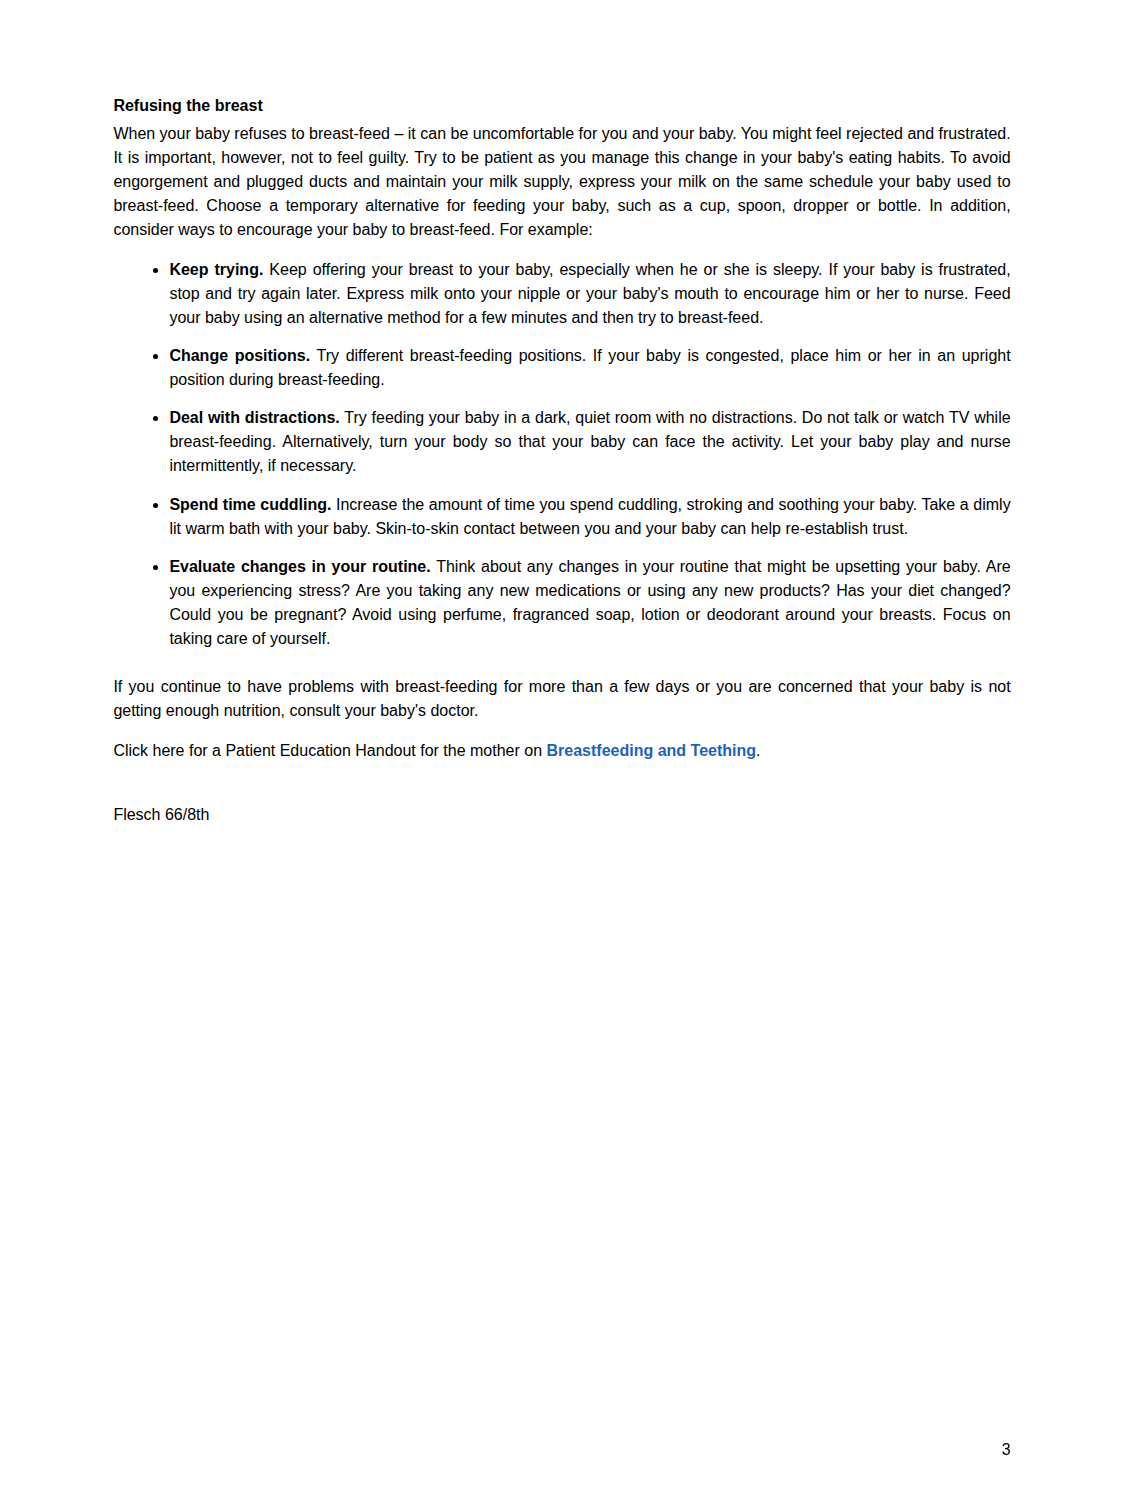Refusing the breast
When your baby refuses to breast-feed – it can be uncomfortable for you and your baby. You might feel rejected and frustrated. It is important, however, not to feel guilty. Try to be patient as you manage this change in your baby's eating habits. To avoid engorgement and plugged ducts and maintain your milk supply, express your milk on the same schedule your baby used to breast-feed. Choose a temporary alternative for feeding your baby, such as a cup, spoon, dropper or bottle. In addition, consider ways to encourage your baby to breast-feed. For example:
Keep trying. Keep offering your breast to your baby, especially when he or she is sleepy. If your baby is frustrated, stop and try again later. Express milk onto your nipple or your baby's mouth to encourage him or her to nurse. Feed your baby using an alternative method for a few minutes and then try to breast-feed.
Change positions. Try different breast-feeding positions. If your baby is congested, place him or her in an upright position during breast-feeding.
Deal with distractions. Try feeding your baby in a dark, quiet room with no distractions. Do not talk or watch TV while breast-feeding. Alternatively, turn your body so that your baby can face the activity. Let your baby play and nurse intermittently, if necessary.
Spend time cuddling. Increase the amount of time you spend cuddling, stroking and soothing your baby. Take a dimly lit warm bath with your baby. Skin-to-skin contact between you and your baby can help re-establish trust.
Evaluate changes in your routine. Think about any changes in your routine that might be upsetting your baby. Are you experiencing stress? Are you taking any new medications or using any new products? Has your diet changed? Could you be pregnant? Avoid using perfume, fragranced soap, lotion or deodorant around your breasts. Focus on taking care of yourself.
If you continue to have problems with breast-feeding for more than a few days or you are concerned that your baby is not getting enough nutrition, consult your baby's doctor.
Click here for a Patient Education Handout for the mother on Breastfeeding and Teething.
Flesch 66/8th
3